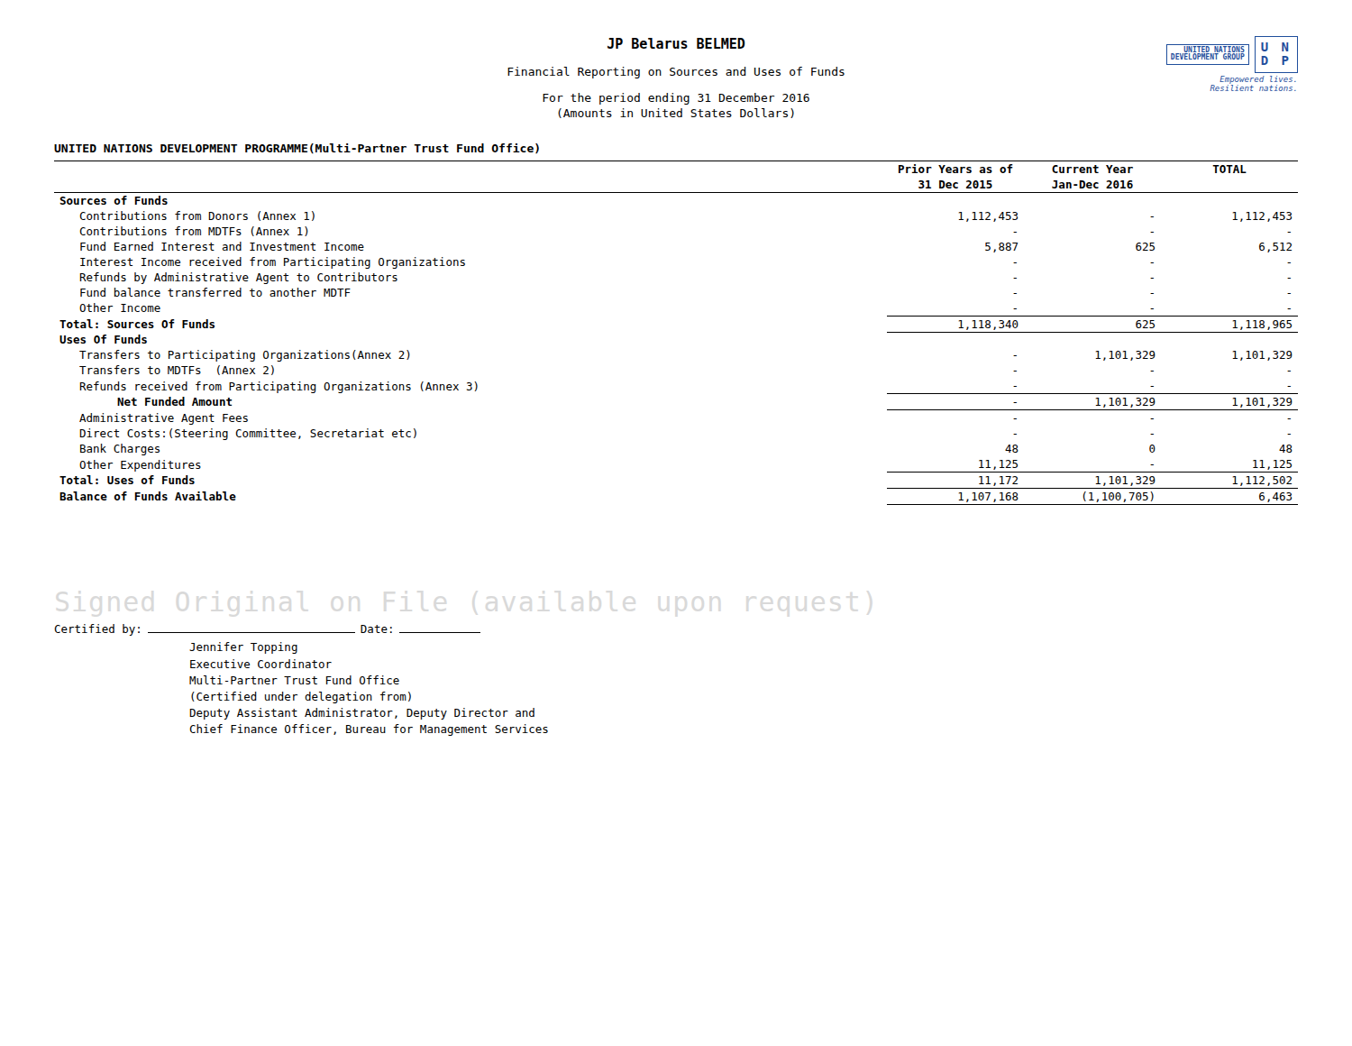UNITED NATIONS
DEVELOPMENT GROUP U N
D P
Empowered lives.
Resilient nations.
JP Belarus BELMED
Financial Reporting on Sources and Uses of Funds
For the period ending 31 December 2016
(Amounts in United States Dollars)
UNITED NATIONS DEVELOPMENT PROGRAMME(Multi-Partner Trust Fund Office)
| | Prior Years as of | Current Year | TOTAL |
| --- | --- | --- | --- |
| | 31 Dec 2015 | Jan-Dec 2016 | |
| Sources of Funds | | | |
| Contributions from Donors (Annex 1) | 1,112,453 | - | 1,112,453 |
| Contributions from MDTFs (Annex 1) | - | - | - |
| Fund Earned Interest and Investment Income | 5,887 | 625 | 6,512 |
| Interest Income received from Participating Organizations | - | - | - |
| Refunds by Administrative Agent to Contributors | - | - | - |
| Fund balance transferred to another MDTF | - | - | - |
| Other Income | - | - | - |
| Total: Sources Of Funds | 1,118,340 | 625 | 1,118,965 |
| Uses Of Funds | | | |
| Transfers to Participating Organizations(Annex 2) | - | 1,101,329 | 1,101,329 |
| Transfers to MDTFs (Annex 2) | - | - | - |
| Refunds received from Participating Organizations (Annex 3) | - | - | - |
| Net Funded Amount | - | 1,101,329 | 1,101,329 |
| Administrative Agent Fees | - | - | - |
| Direct Costs:(Steering Committee, Secretariat etc) | - | - | - |
| Bank Charges | 48 | 0 | 48 |
| Other Expenditures | 11,125 | - | 11,125 |
| Total: Uses of Funds | 11,172 | 1,101,329 | 1,112,502 |
| Balance of Funds Available | 1,107,168 | (1,100,705) | 6,463 |
Signed Original on File (available upon request)
Certified by: Date:
Jennifer Topping
Executive Coordinator
Multi-Partner Trust Fund Office
(Certified under delegation from)
Deputy Assistant Administrator, Deputy Director and
Chief Finance Officer, Bureau for Management Services